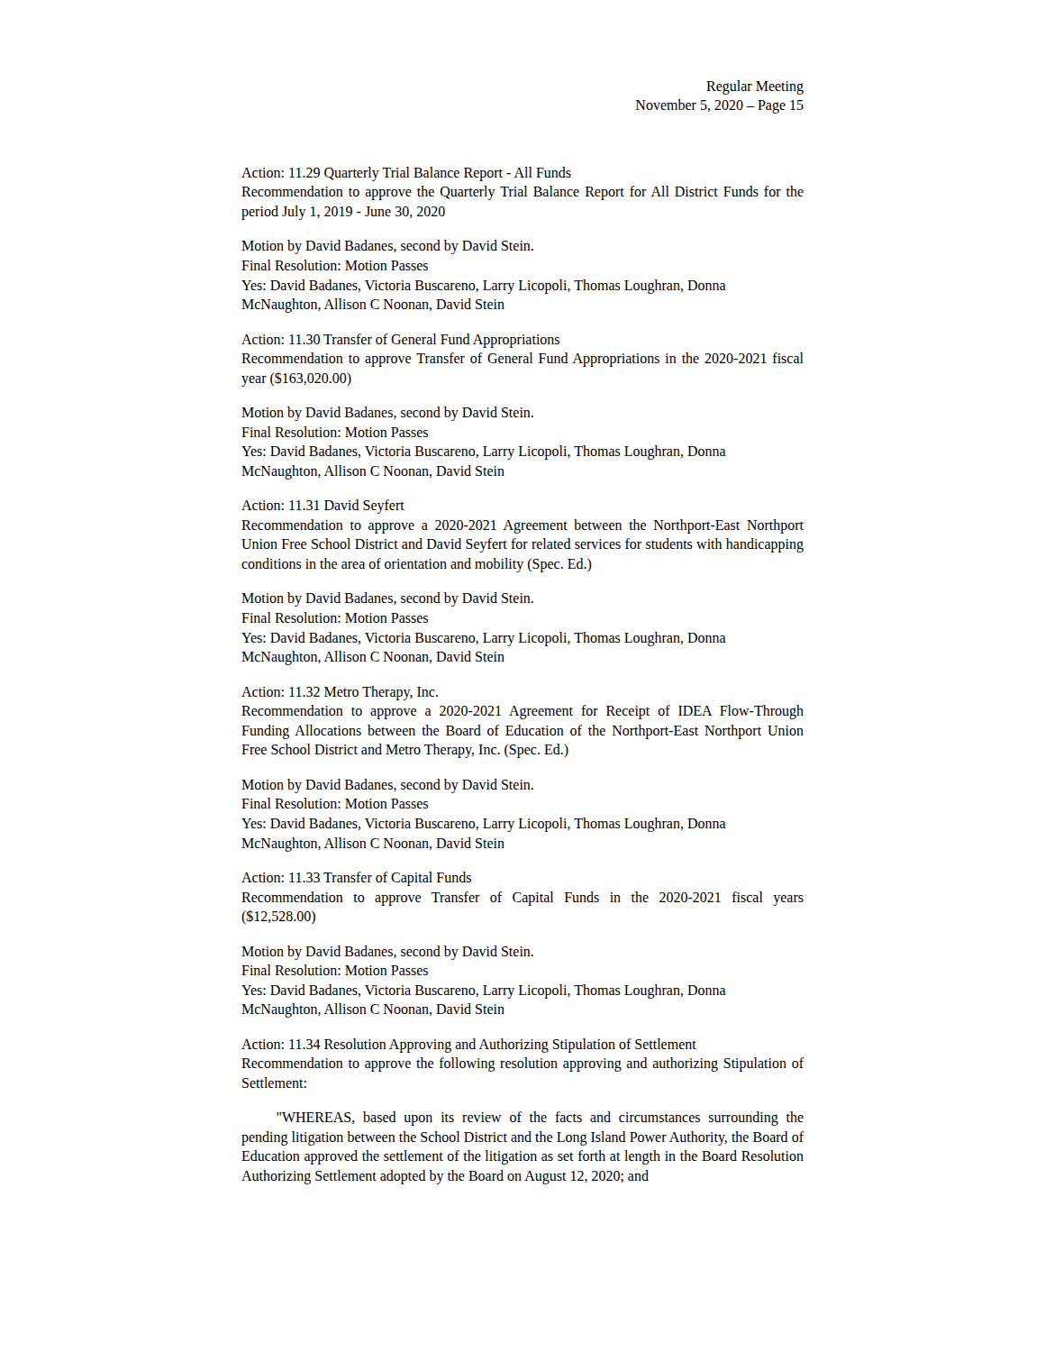Regular Meeting
November 5, 2020 – Page 15
Action: 11.29 Quarterly Trial Balance Report - All Funds
Recommendation to approve the Quarterly Trial Balance Report for All District Funds for the period July 1, 2019 - June 30, 2020
Motion by David Badanes, second by David Stein.
Final Resolution: Motion Passes
Yes: David Badanes, Victoria Buscareno, Larry Licopoli, Thomas Loughran, Donna McNaughton, Allison C Noonan, David Stein
Action: 11.30 Transfer of General Fund Appropriations
Recommendation to approve Transfer of General Fund Appropriations in the 2020-2021 fiscal year ($163,020.00)
Motion by David Badanes, second by David Stein.
Final Resolution: Motion Passes
Yes: David Badanes, Victoria Buscareno, Larry Licopoli, Thomas Loughran, Donna McNaughton, Allison C Noonan, David Stein
Action: 11.31 David Seyfert
Recommendation to approve a 2020-2021 Agreement between the Northport-East Northport Union Free School District and David Seyfert for related services for students with handicapping conditions in the area of orientation and mobility (Spec. Ed.)
Motion by David Badanes, second by David Stein.
Final Resolution: Motion Passes
Yes: David Badanes, Victoria Buscareno, Larry Licopoli, Thomas Loughran, Donna McNaughton, Allison C Noonan, David Stein
Action: 11.32 Metro Therapy, Inc.
Recommendation to approve a 2020-2021 Agreement for Receipt of IDEA Flow-Through Funding Allocations between the Board of Education of the Northport-East Northport Union Free School District and Metro Therapy, Inc. (Spec. Ed.)
Motion by David Badanes, second by David Stein.
Final Resolution: Motion Passes
Yes: David Badanes, Victoria Buscareno, Larry Licopoli, Thomas Loughran, Donna McNaughton, Allison C Noonan, David Stein
Action: 11.33 Transfer of Capital Funds
Recommendation to approve Transfer of Capital Funds in the 2020-2021 fiscal years ($12,528.00)
Motion by David Badanes, second by David Stein.
Final Resolution: Motion Passes
Yes: David Badanes, Victoria Buscareno, Larry Licopoli, Thomas Loughran, Donna McNaughton, Allison C Noonan, David Stein
Action: 11.34 Resolution Approving and Authorizing Stipulation of Settlement
Recommendation to approve the following resolution approving and authorizing Stipulation of Settlement:
"WHEREAS, based upon its review of the facts and circumstances surrounding the pending litigation between the School District and the Long Island Power Authority, the Board of Education approved the settlement of the litigation as set forth at length in the Board Resolution Authorizing Settlement adopted by the Board on August 12, 2020; and